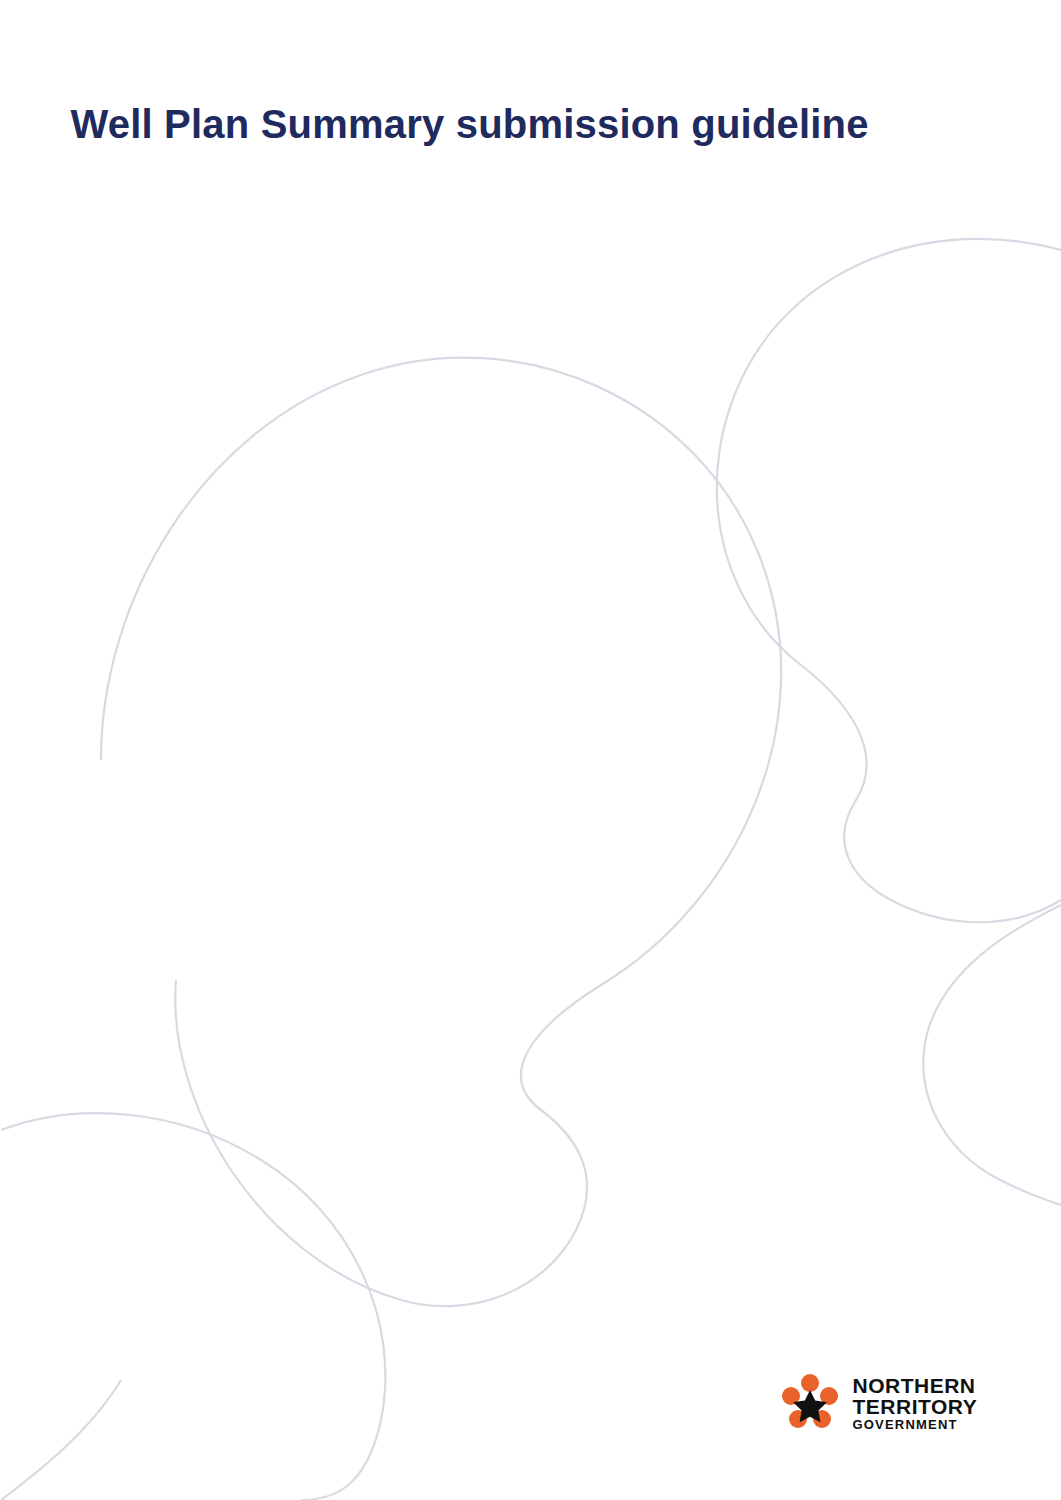Well Plan Summary submission guideline
NORTHERN TERRITORY GOVERNMENT